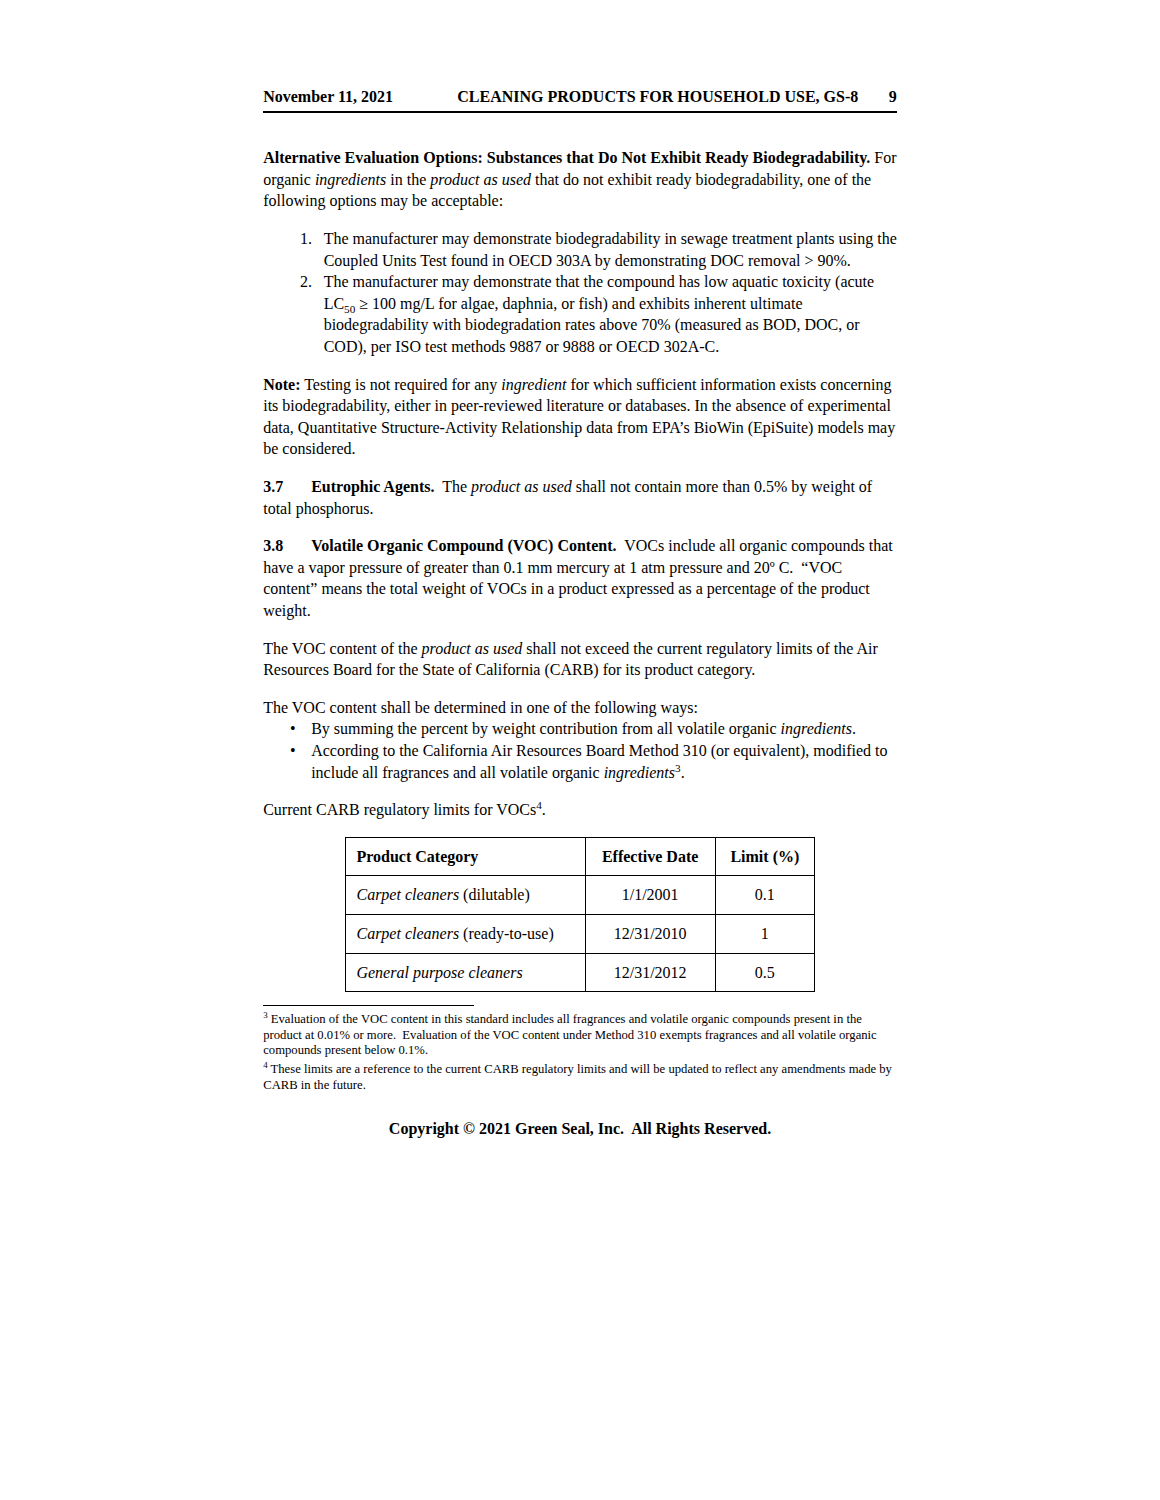November 11, 2021 CLEANING PRODUCTS FOR HOUSEHOLD USE, GS-8 9
Alternative Evaluation Options: Substances that Do Not Exhibit Ready Biodegradability. For organic ingredients in the product as used that do not exhibit ready biodegradability, one of the following options may be acceptable:
The manufacturer may demonstrate biodegradability in sewage treatment plants using the Coupled Units Test found in OECD 303A by demonstrating DOC removal > 90%.
The manufacturer may demonstrate that the compound has low aquatic toxicity (acute LC50 ≥ 100 mg/L for algae, daphnia, or fish) and exhibits inherent ultimate biodegradability with biodegradation rates above 70% (measured as BOD, DOC, or COD), per ISO test methods 9887 or 9888 or OECD 302A-C.
Note: Testing is not required for any ingredient for which sufficient information exists concerning its biodegradability, either in peer-reviewed literature or databases. In the absence of experimental data, Quantitative Structure-Activity Relationship data from EPA’s BioWin (EpiSuite) models may be considered.
3.7 Eutrophic Agents. The product as used shall not contain more than 0.5% by weight of total phosphorus.
3.8 Volatile Organic Compound (VOC) Content. VOCs include all organic compounds that have a vapor pressure of greater than 0.1 mm mercury at 1 atm pressure and 20º C. “VOC content” means the total weight of VOCs in a product expressed as a percentage of the product weight.
The VOC content of the product as used shall not exceed the current regulatory limits of the Air Resources Board for the State of California (CARB) for its product category.
The VOC content shall be determined in one of the following ways:
By summing the percent by weight contribution from all volatile organic ingredients.
According to the California Air Resources Board Method 310 (or equivalent), modified to include all fragrances and all volatile organic ingredients3.
Current CARB regulatory limits for VOCs4.
| Product Category | Effective Date | Limit (%) |
| --- | --- | --- |
| Carpet cleaners (dilutable) | 1/1/2001 | 0.1 |
| Carpet cleaners (ready-to-use) | 12/31/2010 | 1 |
| General purpose cleaners | 12/31/2012 | 0.5 |
3 Evaluation of the VOC content in this standard includes all fragrances and volatile organic compounds present in the product at 0.01% or more. Evaluation of the VOC content under Method 310 exempts fragrances and all volatile organic compounds present below 0.1%.
4 These limits are a reference to the current CARB regulatory limits and will be updated to reflect any amendments made by CARB in the future.
Copyright © 2021 Green Seal, Inc. All Rights Reserved.